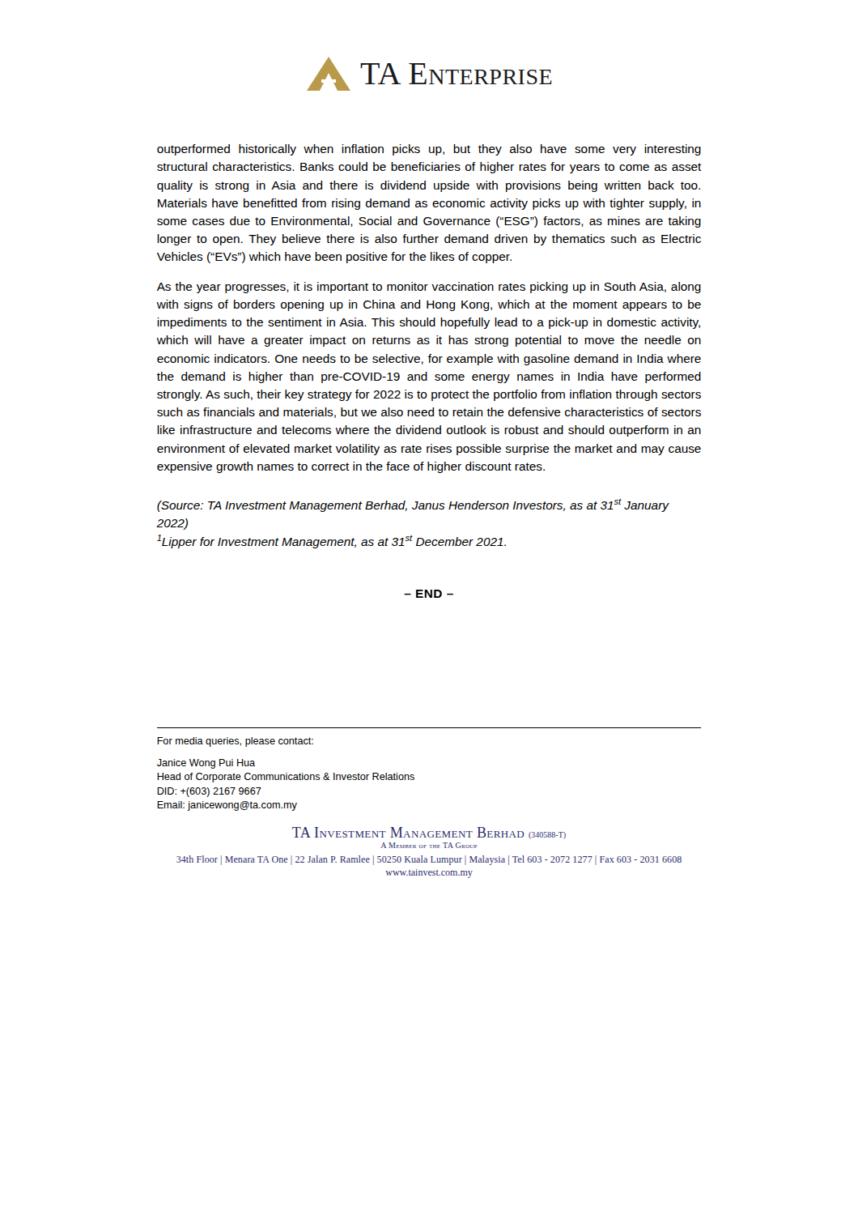TA Enterprise
outperformed historically when inflation picks up, but they also have some very interesting structural characteristics. Banks could be beneficiaries of higher rates for years to come as asset quality is strong in Asia and there is dividend upside with provisions being written back too. Materials have benefitted from rising demand as economic activity picks up with tighter supply, in some cases due to Environmental, Social and Governance (“ESG”) factors, as mines are taking longer to open. They believe there is also further demand driven by thematics such as Electric Vehicles (“EVs”) which have been positive for the likes of copper.
As the year progresses, it is important to monitor vaccination rates picking up in South Asia, along with signs of borders opening up in China and Hong Kong, which at the moment appears to be impediments to the sentiment in Asia. This should hopefully lead to a pick-up in domestic activity, which will have a greater impact on returns as it has strong potential to move the needle on economic indicators. One needs to be selective, for example with gasoline demand in India where the demand is higher than pre-COVID-19 and some energy names in India have performed strongly. As such, their key strategy for 2022 is to protect the portfolio from inflation through sectors such as financials and materials, but we also need to retain the defensive characteristics of sectors like infrastructure and telecoms where the dividend outlook is robust and should outperform in an environment of elevated market volatility as rate rises possible surprise the market and may cause expensive growth names to correct in the face of higher discount rates.
(Source: TA Investment Management Berhad, Janus Henderson Investors, as at 31st January 2022)1Lipper for Investment Management, as at 31st December 2021.
– END –
For media queries, please contact:
Janice Wong Pui Hua
Head of Corporate Communications & Investor Relations
DID: +(603) 2167 9667
Email: janicewong@ta.com.my
TA Investment Management Berhad (340588-T)
A Member of the TA Group
34th Floor | Menara TA One | 22 Jalan P. Ramlee | 50250 Kuala Lumpur | Malaysia | Tel 603 - 2072 1277 | Fax 603 - 2031 6608
www.tainvest.com.my